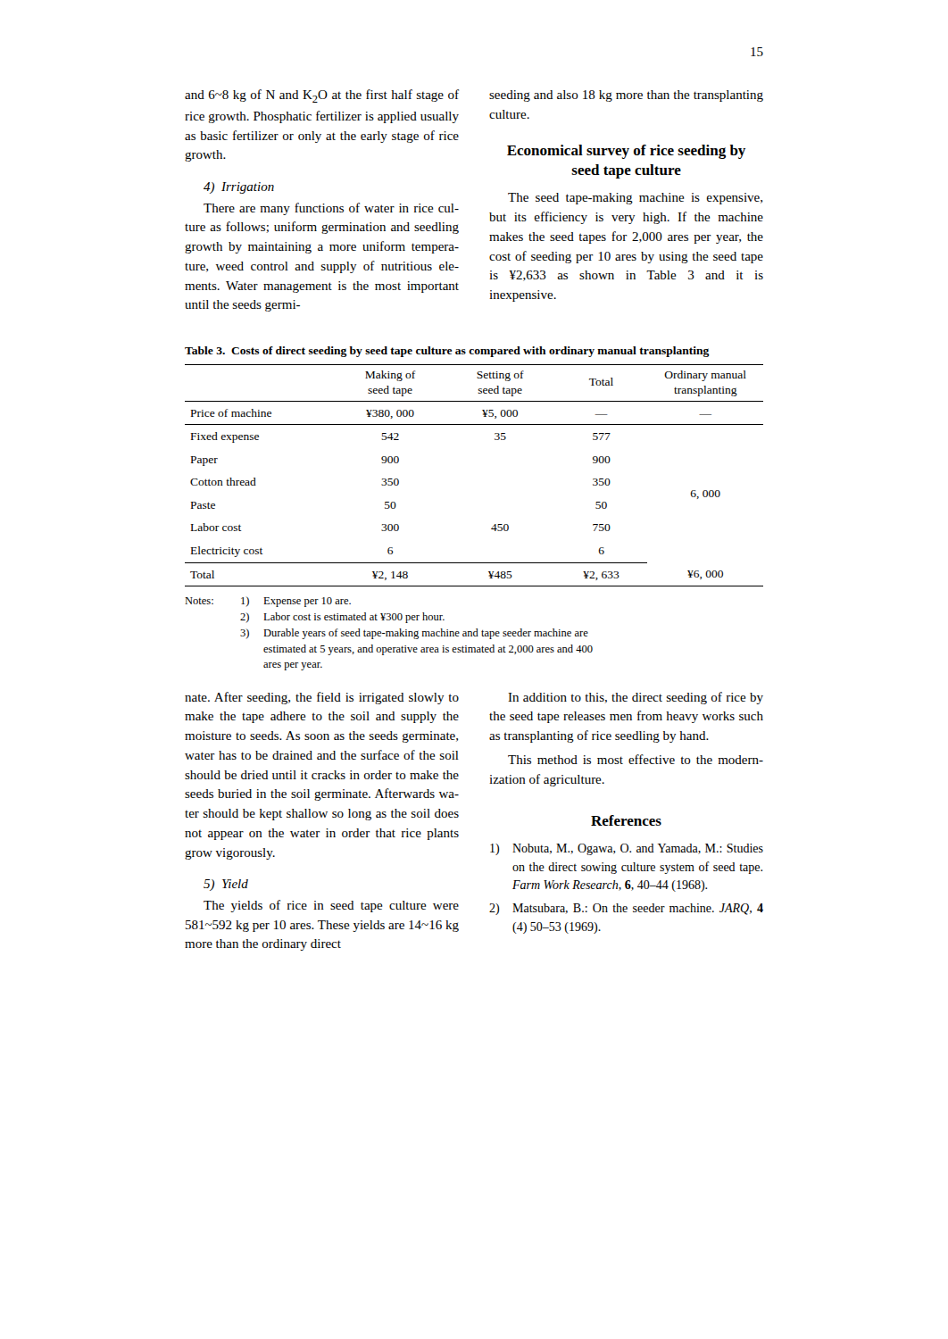15
and 6~8 kg of N and K2O at the first half stage of rice growth. Phosphatic fertilizer is applied usually as basic fertilizer or only at the early stage of rice growth.
4) Irrigation
There are many functions of water in rice culture as follows; uniform germination and seedling growth by maintaining a more uniform temperature, weed control and supply of nutritious elements. Water management is the most important until the seeds germi-
seeding and also 18 kg more than the transplanting culture.
Economical survey of rice seeding by
seed tape culture
The seed tape-making machine is expensive, but its efficiency is very high. If the machine makes the seed tapes for 2,000 ares per year, the cost of seeding per 10 ares by using the seed tape is ¥2,633 as shown in Table 3 and it is inexpensive.
Table 3. Costs of direct seeding by seed tape culture as compared with ordinary manual transplanting
| | Making of seed tape | Setting of seed tape | Total | Ordinary manual transplanting |
| --- | --- | --- | --- | --- |
| Price of machine | ¥ 380, 000 | ¥ 5, 000 | — | — |
| Fixed expense | 542 | 35 | 577 | 6, 000 |
| Paper | 900 | | 900 |
| Cotton thread | 350 | | 350 |
| Paste | 50 | | 50 |
| Labor cost | 300 | 450 | 750 |
| Electricity cost | 6 | | 6 |
| Total | ¥ 2, 148 | ¥ 485 | ¥ 2, 633 | ¥ 6, 000 |
Notes:
1)
Expense per 10 are.
2)
Labor cost is estimated at ¥300 per hour.
3)
Durable years of seed tape-making machine and tape seeder machine are
estimated at 5 years, and operative area is estimated at 2,000 ares and 400
ares per year.
nate. After seeding, the field is irrigated slowly to make the tape adhere to the soil and supply the moisture to seeds. As soon as the seeds germinate, water has to be drained and the surface of the soil should be dried until it cracks in order to make the seeds buried in the soil germinate. Afterwards water should be kept shallow so long as the soil does not appear on the water in order that rice plants grow vigorously.
5) Yield
The yields of rice in seed tape culture were 581~592 kg per 10 ares. These yields are 14~16 kg more than the ordinary direct
In addition to this, the direct seeding of rice by the seed tape releases men from heavy works such as transplanting of rice seedling by hand.
This method is most effective to the modernization of agriculture.
References
1) Nobuta, M., Ogawa, O. and Yamada, M.: Studies on the direct sowing culture system of seed tape. Farm Work Research, 6, 40–44 (1968).
2) Matsubara, B.: On the seeder machine. JARQ, 4 (4) 50–53 (1969).